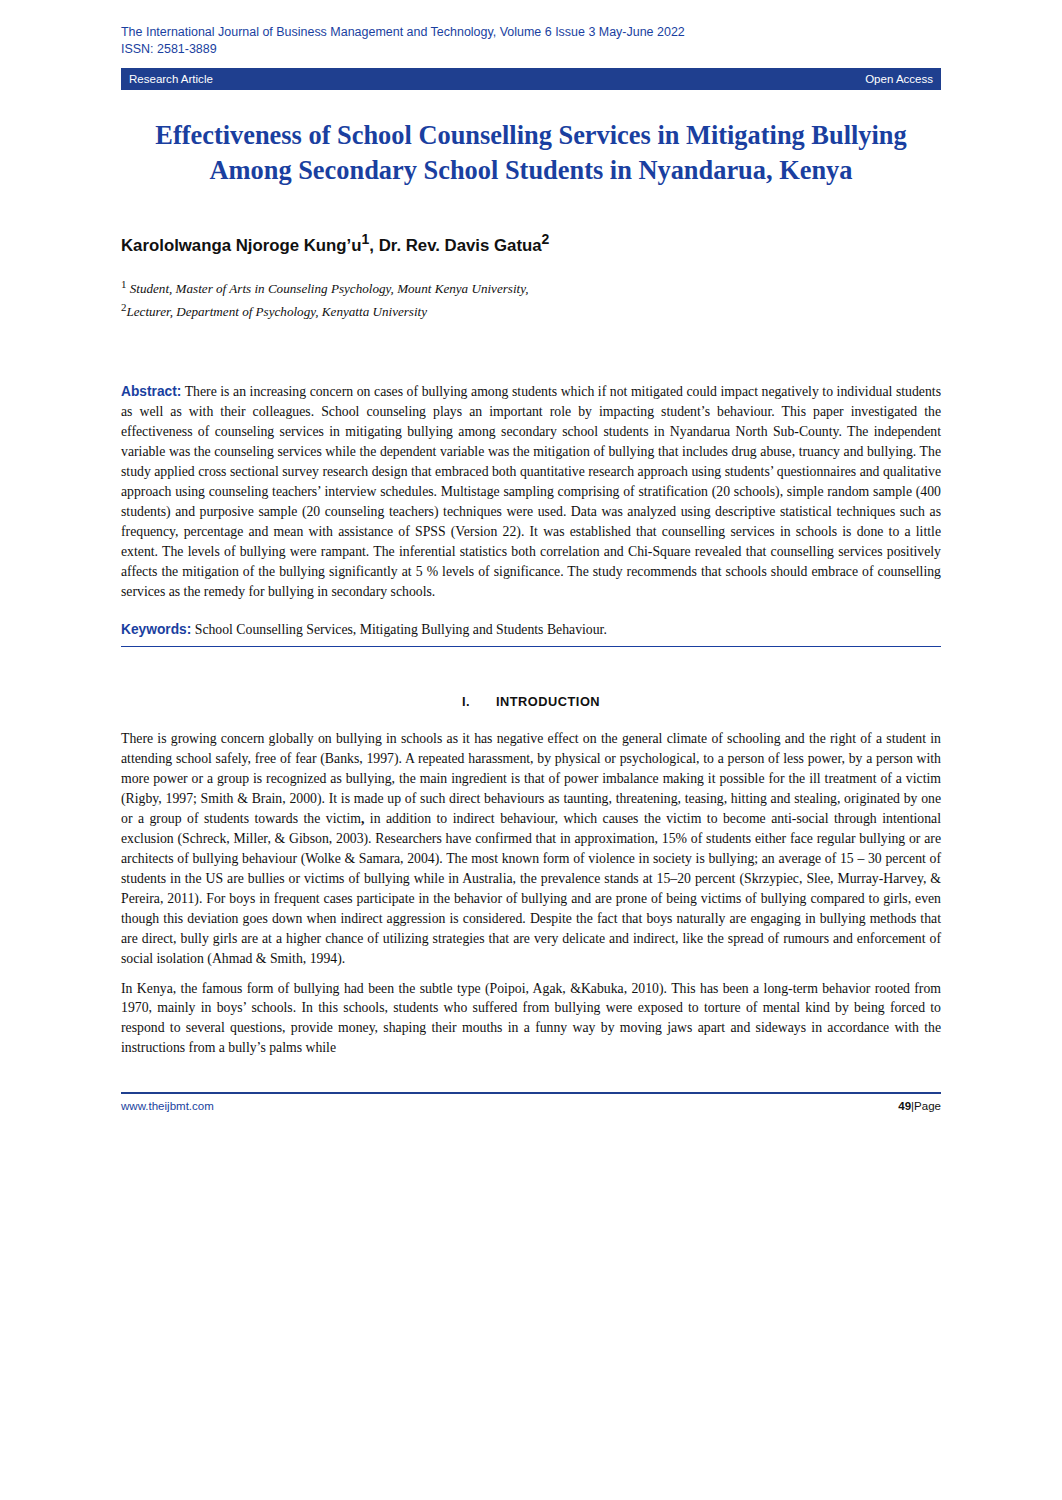The International Journal of Business Management and Technology, Volume 6 Issue 3 May-June 2022
ISSN: 2581-3889
Research Article Open Access
Effectiveness of School Counselling Services in Mitigating Bullying Among Secondary School Students in Nyandarua, Kenya
Karololwanga Njoroge Kung’u1, Dr. Rev. Davis Gatua2
1 Student, Master of Arts in Counseling Psychology, Mount Kenya University,
2Lecturer, Department of Psychology, Kenyatta University
Abstract: There is an increasing concern on cases of bullying among students which if not mitigated could impact negatively to individual students as well as with their colleagues. School counseling plays an important role by impacting student’s behaviour. This paper investigated the effectiveness of counseling services in mitigating bullying among secondary school students in Nyandarua North Sub-County. The independent variable was the counseling services while the dependent variable was the mitigation of bullying that includes drug abuse, truancy and bullying. The study applied cross sectional survey research design that embraced both quantitative research approach using students’ questionnaires and qualitative approach using counseling teachers’ interview schedules. Multistage sampling comprising of stratification (20 schools), simple random sample (400 students) and purposive sample (20 counseling teachers) techniques were used. Data was analyzed using descriptive statistical techniques such as frequency, percentage and mean with assistance of SPSS (Version 22). It was established that counselling services in schools is done to a little extent. The levels of bullying were rampant. The inferential statistics both correlation and Chi-Square revealed that counselling services positively affects the mitigation of the bullying significantly at 5 % levels of significance. The study recommends that schools should embrace of counselling services as the remedy for bullying in secondary schools.
Keywords: School Counselling Services, Mitigating Bullying and Students Behaviour.
I. INTRODUCTION
There is growing concern globally on bullying in schools as it has negative effect on the general climate of schooling and the right of a student in attending school safely, free of fear (Banks, 1997). A repeated harassment, by physical or psychological, to a person of less power, by a person with more power or a group is recognized as bullying, the main ingredient is that of power imbalance making it possible for the ill treatment of a victim (Rigby, 1997; Smith & Brain, 2000). It is made up of such direct behaviours as taunting, threatening, teasing, hitting and stealing, originated by one or a group of students towards the victim, in addition to indirect behaviour, which causes the victim to become anti-social through intentional exclusion (Schreck, Miller, & Gibson, 2003). Researchers have confirmed that in approximation, 15% of students either face regular bullying or are architects of bullying behaviour (Wolke & Samara, 2004). The most known form of violence in society is bullying; an average of 15 – 30 percent of students in the US are bullies or victims of bullying while in Australia, the prevalence stands at 15–20 percent (Skrzypiec, Slee, Murray-Harvey, & Pereira, 2011). For boys in frequent cases participate in the behavior of bullying and are prone of being victims of bullying compared to girls, even though this deviation goes down when indirect aggression is considered. Despite the fact that boys naturally are engaging in bullying methods that are direct, bully girls are at a higher chance of utilizing strategies that are very delicate and indirect, like the spread of rumours and enforcement of social isolation (Ahmad & Smith, 1994).
In Kenya, the famous form of bullying had been the subtle type (Poipoi, Agak, &Kabuka, 2010). This has been a long-term behavior rooted from 1970, mainly in boys’ schools. In this schools, students who suffered from bullying were exposed to torture of mental kind by being forced to respond to several questions, provide money, shaping their mouths in a funny way by moving jaws apart and sideways in accordance with the instructions from a bully’s palms while
www.theijbmt.com 49|Page